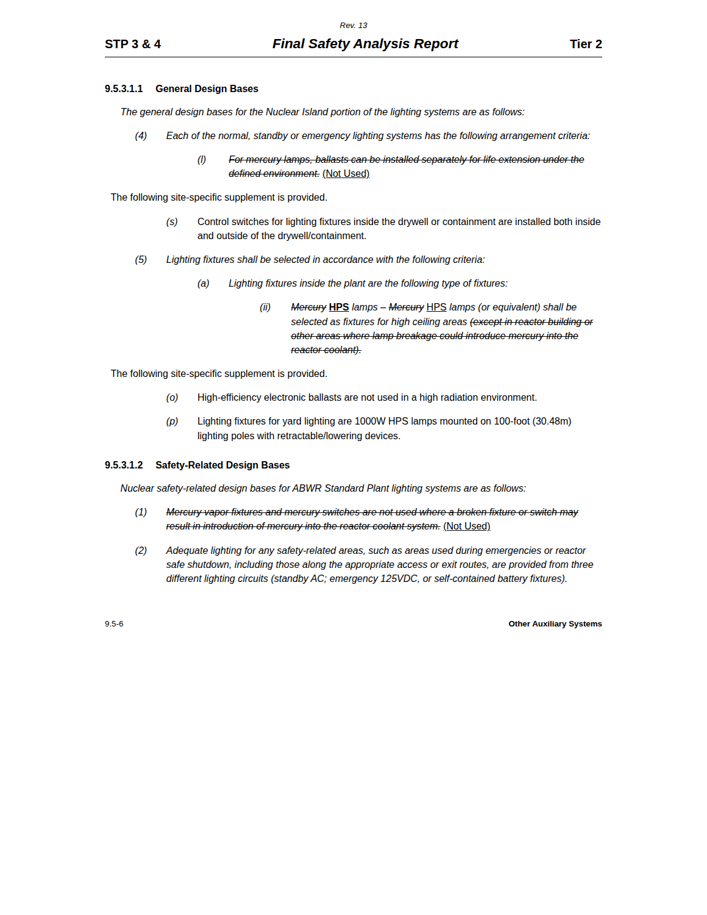Rev. 13
STP 3 & 4
Final Safety Analysis Report
Tier 2
9.5.3.1.1 General Design Bases
The general design bases for the Nuclear Island portion of the lighting systems are as follows:
(4) Each of the normal, standby or emergency lighting systems has the following arrangement criteria:
(l) For mercury lamps, ballasts can be installed separately for life extension under the defined environment. (Not Used)
The following site-specific supplement is provided.
(s) Control switches for lighting fixtures inside the drywell or containment are installed both inside and outside of the drywell/containment.
(5) Lighting fixtures shall be selected in accordance with the following criteria:
(a) Lighting fixtures inside the plant are the following type of fixtures:
(ii) Mercury HPS lamps – Mercury HPS lamps (or equivalent) shall be selected as fixtures for high ceiling areas (except in reactor building or other areas where lamp breakage could introduce mercury into the reactor coolant).
The following site-specific supplement is provided.
(o) High-efficiency electronic ballasts are not used in a high radiation environment.
(p) Lighting fixtures for yard lighting are 1000W HPS lamps mounted on 100-foot (30.48m) lighting poles with retractable/lowering devices.
9.5.3.1.2 Safety-Related Design Bases
Nuclear safety-related design bases for ABWR Standard Plant lighting systems are as follows:
(1) Mercury vapor fixtures and mercury switches are not used where a broken fixture or switch may result in introduction of mercury into the reactor coolant system. (Not Used)
(2) Adequate lighting for any safety-related areas, such as areas used during emergencies or reactor safe shutdown, including those along the appropriate access or exit routes, are provided from three different lighting circuits (standby AC; emergency 125VDC, or self-contained battery fixtures).
9.5-6
Other Auxiliary Systems